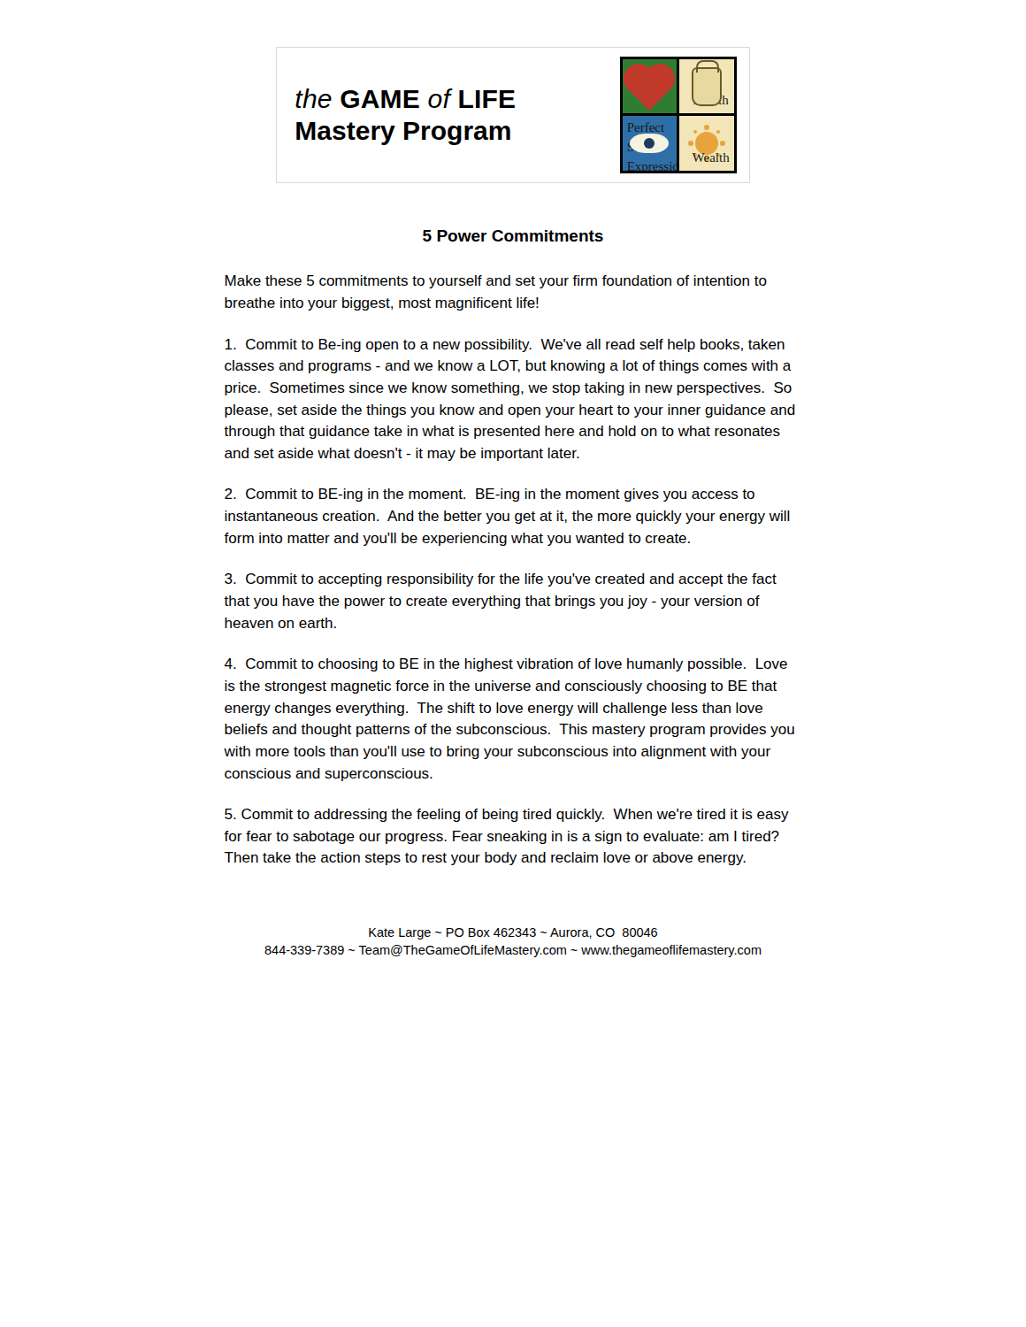the GAME of LIFE
Mastery Program
Love
Health
Perfect Self-Expression
Wealth
5 Power Commitments
Make these 5 commitments to yourself and set your firm foundation of intention to breathe into your biggest, most magnificent life!
1. Commit to Be-ing open to a new possibility. We've all read self help books, taken classes and programs - and we know a LOT, but knowing a lot of things comes with a price. Sometimes since we know something, we stop taking in new perspectives. So please, set aside the things you know and open your heart to your inner guidance and through that guidance take in what is presented here and hold on to what resonates and set aside what doesn't - it may be important later.
2. Commit to BE-ing in the moment. BE-ing in the moment gives you access to instantaneous creation. And the better you get at it, the more quickly your energy will form into matter and you'll be experiencing what you wanted to create.
3. Commit to accepting responsibility for the life you've created and accept the fact that you have the power to create everything that brings you joy - your version of heaven on earth.
4. Commit to choosing to BE in the highest vibration of love humanly possible. Love is the strongest magnetic force in the universe and consciously choosing to BE that energy changes everything. The shift to love energy will challenge less than love beliefs and thought patterns of the subconscious. This mastery program provides you with more tools than you'll use to bring your subconscious into alignment with your conscious and superconscious.
5. Commit to addressing the feeling of being tired quickly. When we're tired it is easy for fear to sabotage our progress. Fear sneaking in is a sign to evaluate: am I tired? Then take the action steps to rest your body and reclaim love or above energy.
Kate Large ~ PO Box 462343 ~ Aurora, CO 80046
844-339-7389 ~ Team@TheGameOfLifeMastery.com ~ www.thegameoflifemastery.com